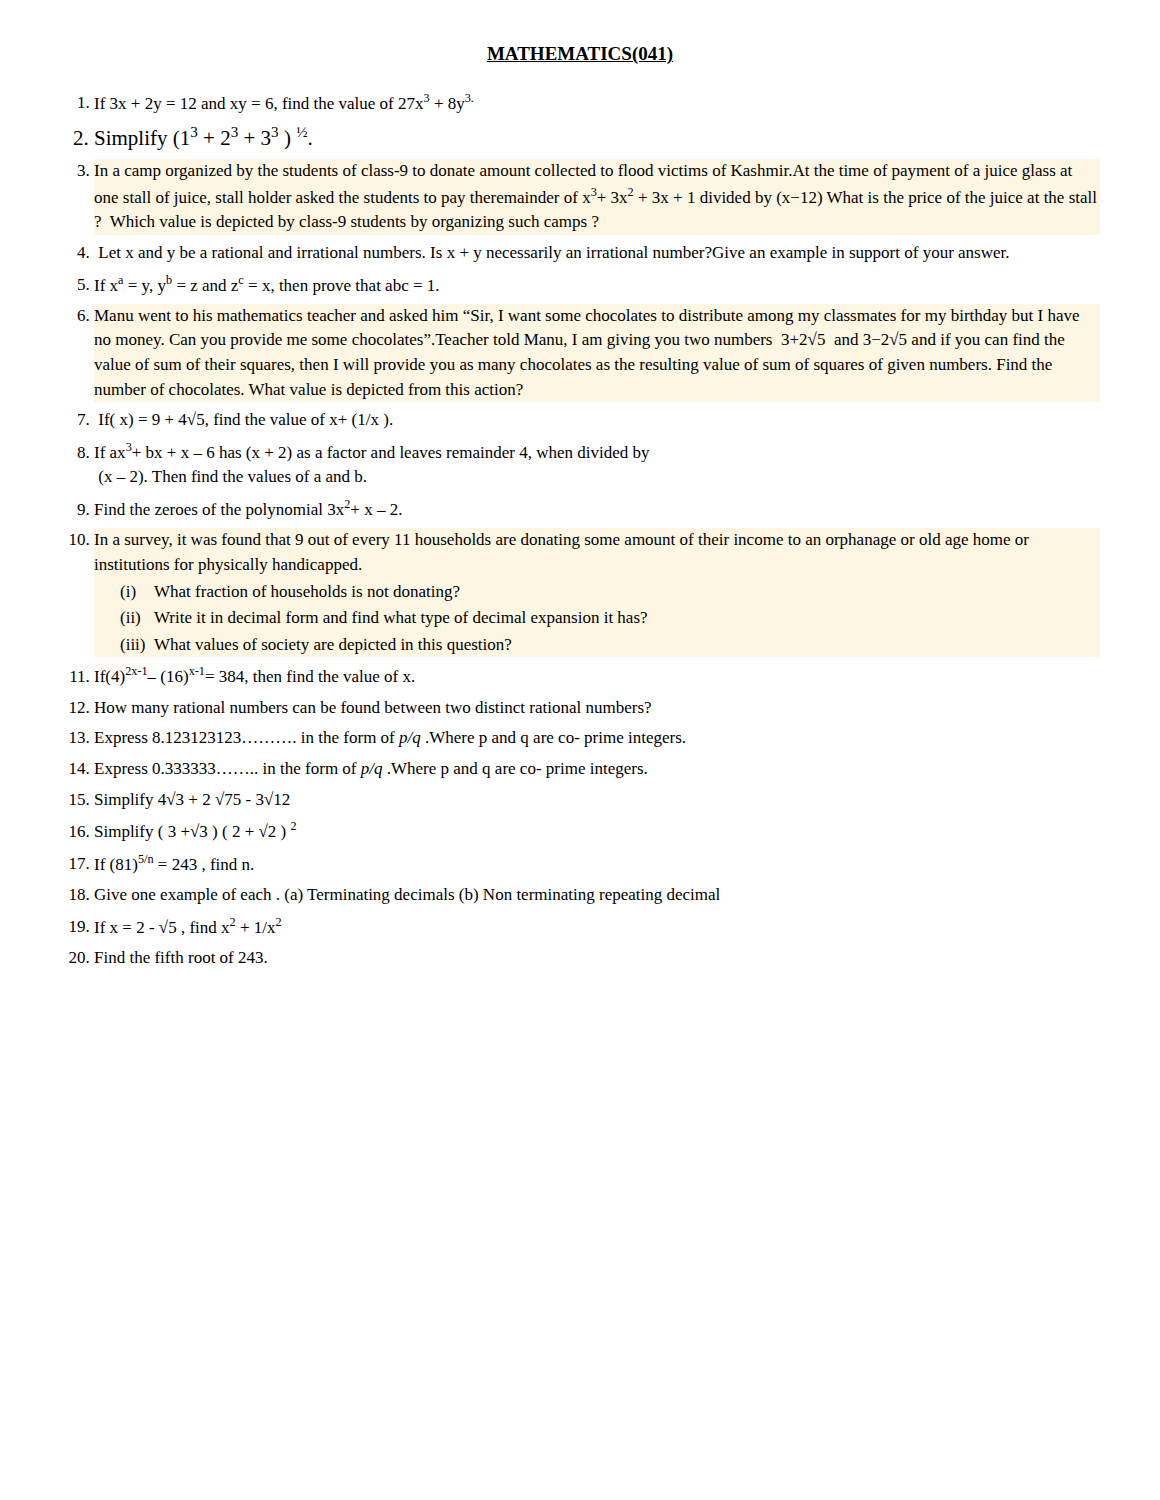MATHEMATICS(041)
If 3x + 2y = 12 and xy = 6, find the value of 27x3 + 8y3.
Simplify (13 + 23 + 33 ) ½.
In a camp organized by the students of class-9 to donate amount collected to flood victims of Kashmir.At the time of payment of a juice glass at one stall of juice, stall holder asked the students to pay theremainder of x3+ 3x2 + 3x + 1 divided by (x−12) What is the price of the juice at the stall ? Which value is depicted by class-9 students by organizing such camps ?
Let x and y be a rational and irrational numbers. Is x + y necessarily an irrational number?Give an example in support of your answer.
If xa = y, yb = z and zc = x, then prove that abc = 1.
Manu went to his mathematics teacher and asked him “Sir, I want some chocolates to distribute among my classmates for my birthday but I have no money. Can you provide me some chocolates”.Teacher told Manu, I am giving you two numbers 3+2√5 and 3−2√5 and if you can find the value of sum of their squares, then I will provide you as many chocolates as the resulting value of sum of squares of given numbers. Find the number of chocolates. What value is depicted from this action?
If( x) = 9 + 4√5, find the value of x+ (1/x ).
If ax3+ bx + x – 6 has (x + 2) as a factor and leaves remainder 4, when divided by
(x – 2). Then find the values of a and b.
Find the zeroes of the polynomial 3x2+ x – 2.
In a survey, it was found that 9 out of every 11 households are donating some amount of their income to an orphanage or old age home or institutions for physically handicapped.
(i) What fraction of households is not donating?
(ii) Write it in decimal form and find what type of decimal expansion it has?
(iii) What values of society are depicted in this question?
If(4)2x-1– (16)x-1= 384, then find the value of x.
How many rational numbers can be found between two distinct rational numbers?
Express 8.123123123………. in the form of p/q .Where p and q are co- prime integers.
Express 0.333333…….. in the form of p/q .Where p and q are co- prime integers.
Simplify 4√3 + 2 √75 - 3√12
Simplify ( 3 +√3 ) ( 2 + √2 ) 2
If (81)5/n = 243 , find n.
Give one example of each . (a) Terminating decimals (b) Non terminating repeating decimal
If x = 2 - √5 , find x2 + 1/x2
Find the fifth root of 243.